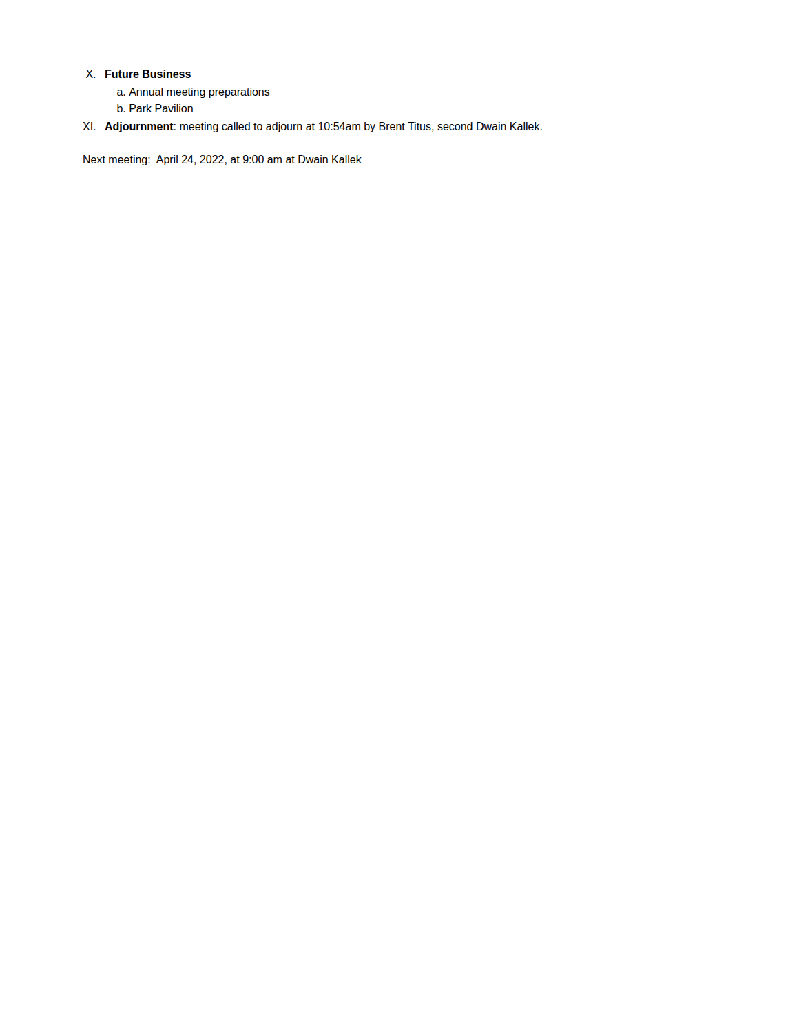Future Business
Annual meeting preparations
Park Pavilion
Adjournment: meeting called to adjourn at 10:54am by Brent Titus, second Dwain Kallek.
Next meeting: April 24, 2022, at 9:00 am at Dwain Kallek